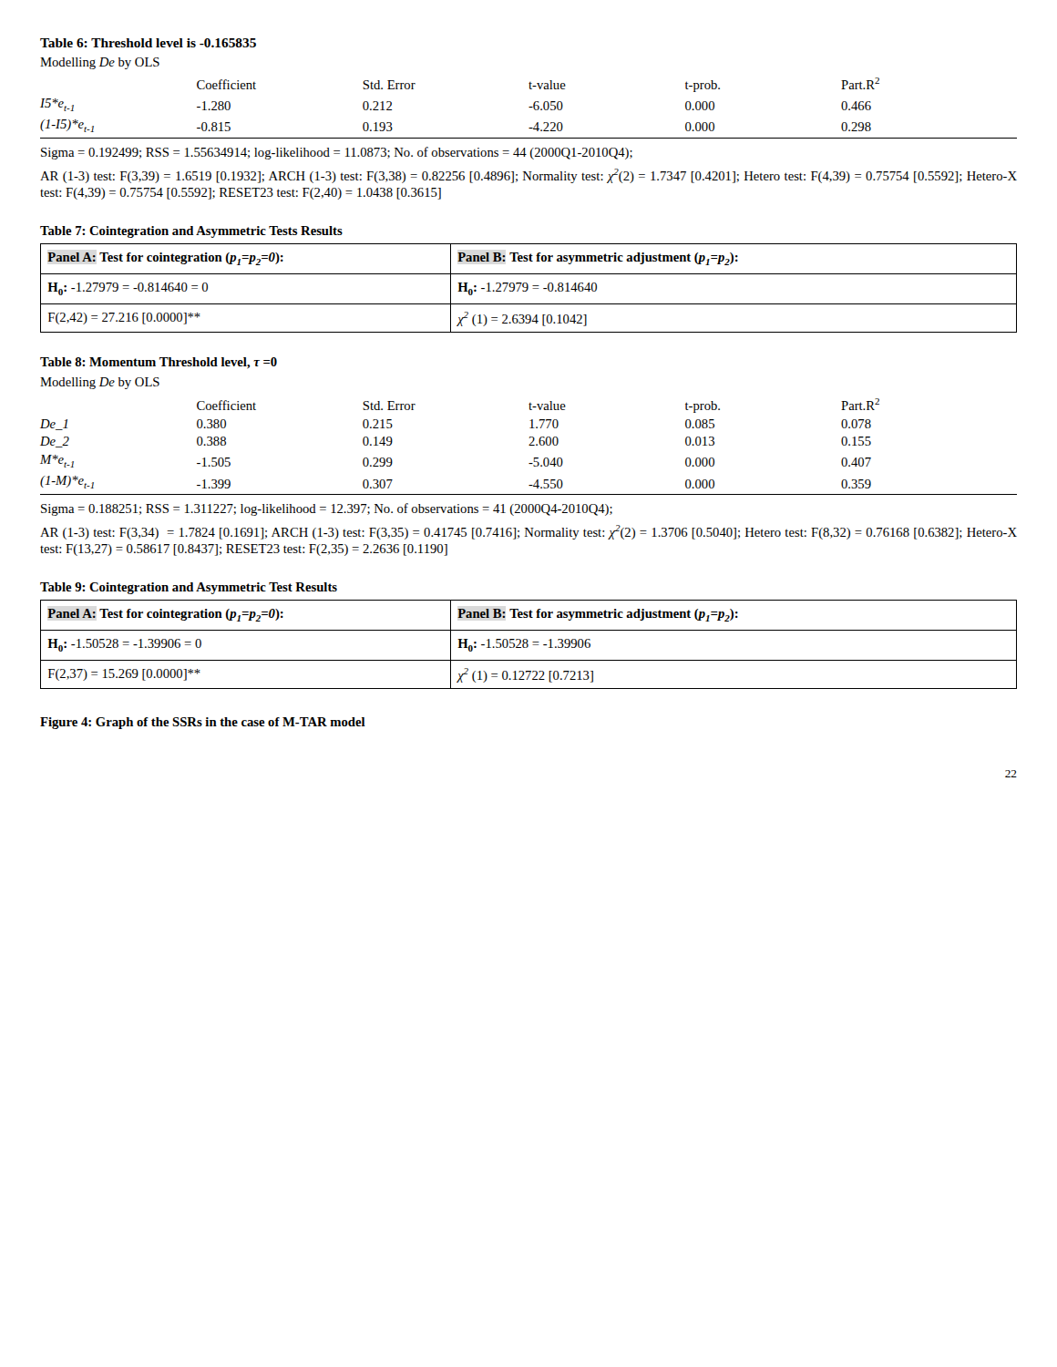Table 6: Threshold level is -0.165835
Modelling De by OLS
| | Coefficient | Std. Error | t-value | t-prob. | Part.R 2 |
| --- | --- | --- | --- | --- | --- |
| I5*e t-1 | -1.280 | 0.212 | -6.050 | 0.000 | 0.466 |
| (1-I5)*e t-1 | -0.815 | 0.193 | -4.220 | 0.000 | 0.298 |
Sigma = 0.192499; RSS = 1.55634914; log-likelihood = 11.0873; No. of observations = 44 (2000Q1-2010Q4);
AR (1-3) test: F(3,39) = 1.6519 [0.1932]; ARCH (1-3) test: F(3,38) = 0.82256 [0.4896]; Normality test: χ2(2) = 1.7347 [0.4201]; Hetero test: F(4,39) = 0.75754 [0.5592]; Hetero-X test: F(4,39) = 0.75754 [0.5592]; RESET23 test: F(2,40) = 1.0438 [0.3615]
Table 7: Cointegration and Asymmetric Tests Results
| Panel A: Test for cointegration ( p 1 =p 2 =0 ): | Panel B: Test for asymmetric adjustment ( p 1 =p 2 ): |
| H 0 : -1.27979 = -0.814640 = 0 | H 0 : -1.27979 = -0.814640 |
| F(2,42) = 27.216 [0.0000]** | χ 2 (1) = 2.6394 [0.1042] |
Table 8: Momentum Threshold level, τ =0
Modelling De by OLS
| | Coefficient | Std. Error | t-value | t-prob. | Part.R 2 |
| --- | --- | --- | --- | --- | --- |
| De_1 | 0.380 | 0.215 | 1.770 | 0.085 | 0.078 |
| De_2 | 0.388 | 0.149 | 2.600 | 0.013 | 0.155 |
| M*e t-1 | -1.505 | 0.299 | -5.040 | 0.000 | 0.407 |
| (1-M)*e t-1 | -1.399 | 0.307 | -4.550 | 0.000 | 0.359 |
Sigma = 0.188251; RSS = 1.311227; log-likelihood = 12.397; No. of observations = 41 (2000Q4-2010Q4);
AR (1-3) test: F(3,34) = 1.7824 [0.1691]; ARCH (1-3) test: F(3,35) = 0.41745 [0.7416]; Normality test: χ2(2) = 1.3706 [0.5040]; Hetero test: F(8,32) = 0.76168 [0.6382]; Hetero-X test: F(13,27) = 0.58617 [0.8437]; RESET23 test: F(2,35) = 2.2636 [0.1190]
Table 9: Cointegration and Asymmetric Test Results
| Panel A: Test for cointegration ( p 1 =p 2 =0 ): | Panel B: Test for asymmetric adjustment ( p 1 =p 2 ): |
| H 0 : -1.50528 = -1.39906 = 0 | H 0 : -1.50528 = -1.39906 |
| F(2,37) = 15.269 [0.0000]** | χ 2 (1) = 0.12722 [0.7213] |
Figure 4: Graph of the SSRs in the case of M-TAR model
22